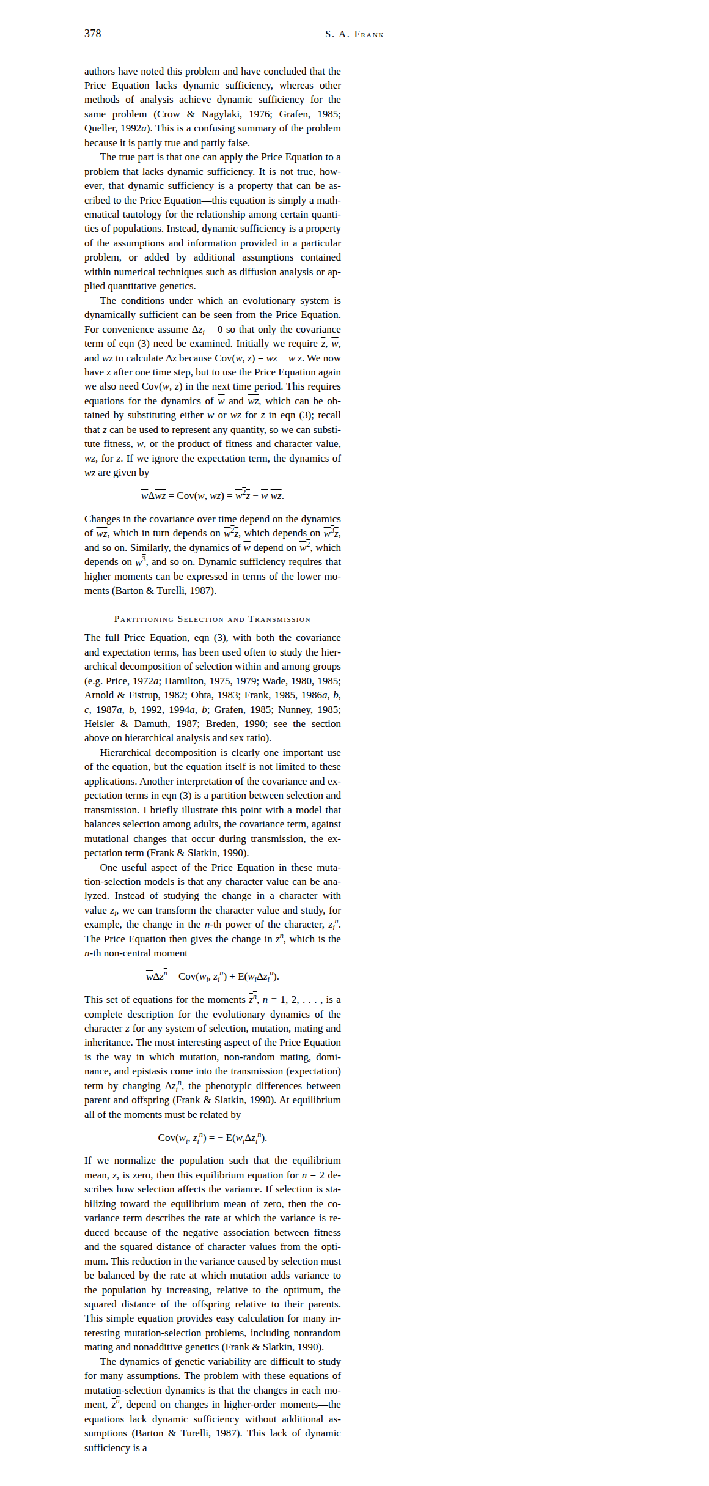378 S. A. Frank
authors have noted this problem and have concluded that the Price Equation lacks dynamic sufficiency, whereas other methods of analysis achieve dynamic sufficiency for the same problem (Crow & Nagylaki, 1976; Grafen, 1985; Queller, 1992a). This is a confusing summary of the problem because it is partly true and partly false.
The true part is that one can apply the Price Equation to a problem that lacks dynamic sufficiency. It is not true, however, that dynamic sufficiency is a property that can be ascribed to the Price Equation—this equation is simply a mathematical tautology for the relationship among certain quantities of populations. Instead, dynamic sufficiency is a property of the assumptions and information provided in a particular problem, or added by additional assumptions contained within numerical techniques such as diffusion analysis or applied quantitative genetics.
The conditions under which an evolutionary system is dynamically sufficient can be seen from the Price Equation. For convenience assume Δzi = 0 so that only the covariance term of eqn (3) need be examined. Initially we require z, w, and wz to calculate Δz because Cov(w, z) = wz − w z. We now have z after one time step, but to use the Price Equation again we also need Cov(w, z) in the next time period. This requires equations for the dynamics of w and wz, which can be obtained by substituting either w or wz for z in eqn (3); recall that z can be used to represent any quantity, so we can substitute fitness, w, or the product of fitness and character value, wz, for z. If we ignore the expectation term, the dynamics of wz are given by
w Δwz = Cov(w, wz) = w2z − w wz.
Changes in the covariance over time depend on the dynamics of wz, which in turn depends on w2z, which depends on w3z, and so on. Similarly, the dynamics of w depend on w2, which depends on w3, and so on. Dynamic sufficiency requires that higher moments can be expressed in terms of the lower moments (Barton & Turelli, 1987).
Partitioning Selection and Transmission
The full Price Equation, eqn (3), with both the covariance and expectation terms, has been used often to study the hierarchical decomposition of selection within and among groups (e.g. Price, 1972a; Hamilton, 1975, 1979; Wade, 1980, 1985; Arnold & Fistrup, 1982; Ohta, 1983; Frank, 1985, 1986a, b, c, 1987a, b, 1992, 1994a, b; Grafen, 1985; Nunney, 1985; Heisler & Damuth, 1987; Breden, 1990; see the section above on hierarchical analysis and sex ratio).
Hierarchical decomposition is clearly one important use of the equation, but the equation itself is not limited to these applications. Another interpretation of the covariance and expectation terms in eqn (3) is a partition between selection and transmission. I briefly illustrate this point with a model that balances selection among adults, the covariance term, against mutational changes that occur during transmission, the expectation term (Frank & Slatkin, 1990).
One useful aspect of the Price Equation in these mutation-selection models is that any character value can be analyzed. Instead of studying the change in a character with value zi, we can transform the character value and study, for example, the change in the n-th power of the character, zin. The Price Equation then gives the change in zn, which is the n-th non-central moment
w Δzn = Cov(wi, zin) + E(wi Δzin).
This set of equations for the moments zn, n = 1, 2, . . . , is a complete description for the evolutionary dynamics of the character z for any system of selection, mutation, mating and inheritance. The most interesting aspect of the Price Equation is the way in which mutation, non-random mating, dominance, and epistasis come into the transmission (expectation) term by changing Δzin, the phenotypic differences between parent and offspring (Frank & Slatkin, 1990). At equilibrium all of the moments must be related by
Cov(wi, zin) = − E(wi Δzin).
If we normalize the population such that the equilibrium mean, z, is zero, then this equilibrium equation for n = 2 describes how selection affects the variance. If selection is stabilizing toward the equilibrium mean of zero, then the covariance term describes the rate at which the variance is reduced because of the negative association between fitness and the squared distance of character values from the optimum. This reduction in the variance caused by selection must be balanced by the rate at which mutation adds variance to the population by increasing, relative to the optimum, the squared distance of the offspring relative to their parents. This simple equation provides easy calculation for many interesting mutation-selection problems, including nonrandom mating and nonadditive genetics (Frank & Slatkin, 1990).
The dynamics of genetic variability are difficult to study for many assumptions. The problem with these equations of mutation-selection dynamics is that the changes in each moment, zn, depend on changes in higher-order moments—the equations lack dynamic sufficiency without additional assumptions (Barton & Turelli, 1987). This lack of dynamic sufficiency is a